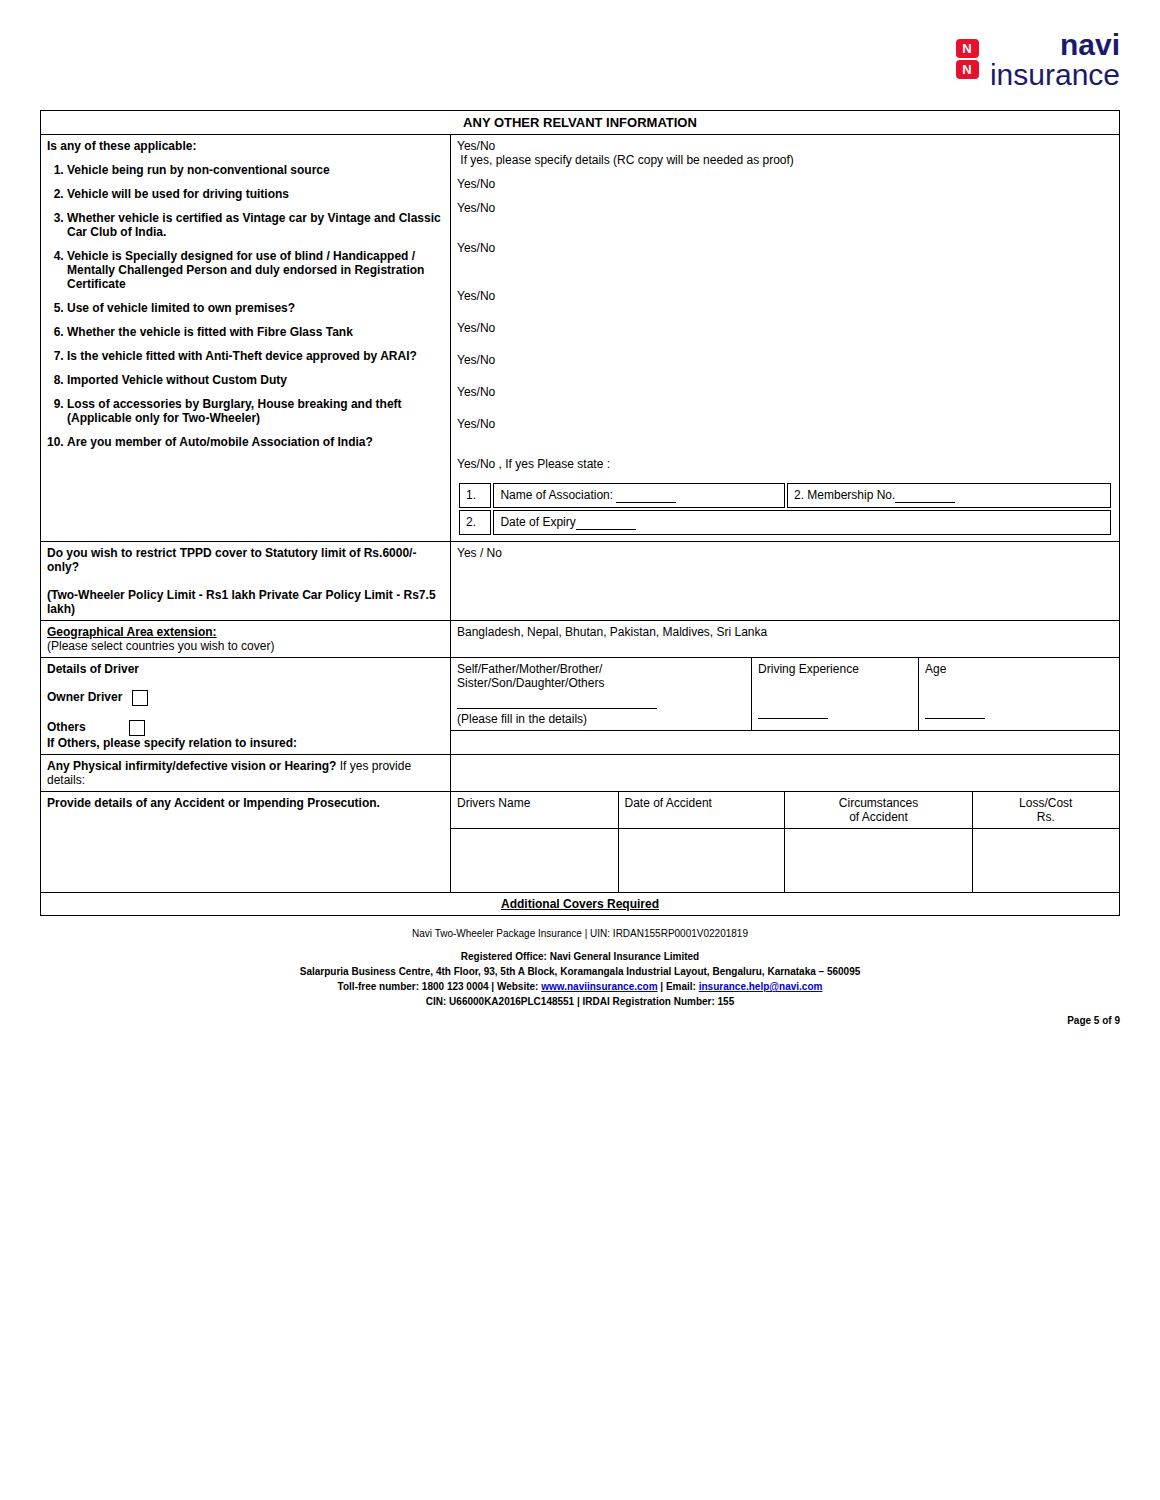N N navi insurance
| ANY OTHER RELVANT INFORMATION |
| Is any of these applicable: Vehicle being run by non-conventional source Vehicle will be used for driving tuitions Whether vehicle is certified as Vintage car by Vintage and Classic Car Club of India. Vehicle is Specially designed for use of blind / Handicapped / Mentally Challenged Person and duly endorsed in Registration Certificate Use of vehicle limited to own premises? Whether the vehicle is fitted with Fibre Glass Tank Is the vehicle fitted with Anti-Theft device approved by ARAI? Imported Vehicle without Custom Duty Loss of accessories by Burglary, House breaking and theft (Applicable only for Two-Wheeler) Are you member of Auto/mobile Association of India? | Yes/No If yes, please specify details (RC copy will be needed as proof) Yes/No Yes/No Yes/No Yes/No Yes/No Yes/No Yes/No Yes/No Yes/No , If yes Please state : / 1. / Name of Association: / 2. Membership No. / / 2. / Date of Expiry / |
| Do you wish to restrict TPPD cover to Statutory limit of Rs.6000/-only? (Two-Wheeler Policy Limit - Rs1 lakh Private Car Policy Limit - Rs7.5 lakh) | Yes / No |
| Geographical Area extension: (Please select countries you wish to cover) | Bangladesh, Nepal, Bhutan, Pakistan, Maldives, Sri Lanka |
| Details of Driver Owner Driver Others If Others, please specify relation to insured: | / Self/Father/Mother/Brother/ Sister/Son/Daughter/Others (Please fill in the details) / Driving Experience / Age / |
| Any Physical infirmity/defective vision or Hearing? If yes provide details: | |
| Provide details of any Accident or Impending Prosecution. | / Drivers Name / Date of Accident / Circumstances of Accident / Loss/Cost Rs. / |
| Additional Covers Required |
Navi Two-Wheeler Package Insurance | UIN: IRDAN155RP0001V02201819
Registered Office: Navi General Insurance Limited
Salarpuria Business Centre, 4th Floor, 93, 5th A Block, Koramangala Industrial Layout, Bengaluru, Karnataka – 560095
Toll-free number: 1800 123 0004 | Website: www.naviinsurance.com | Email: insurance.help@navi.com
CIN: U66000KA2016PLC148551 | IRDAI Registration Number: 155
Page 5 of 9